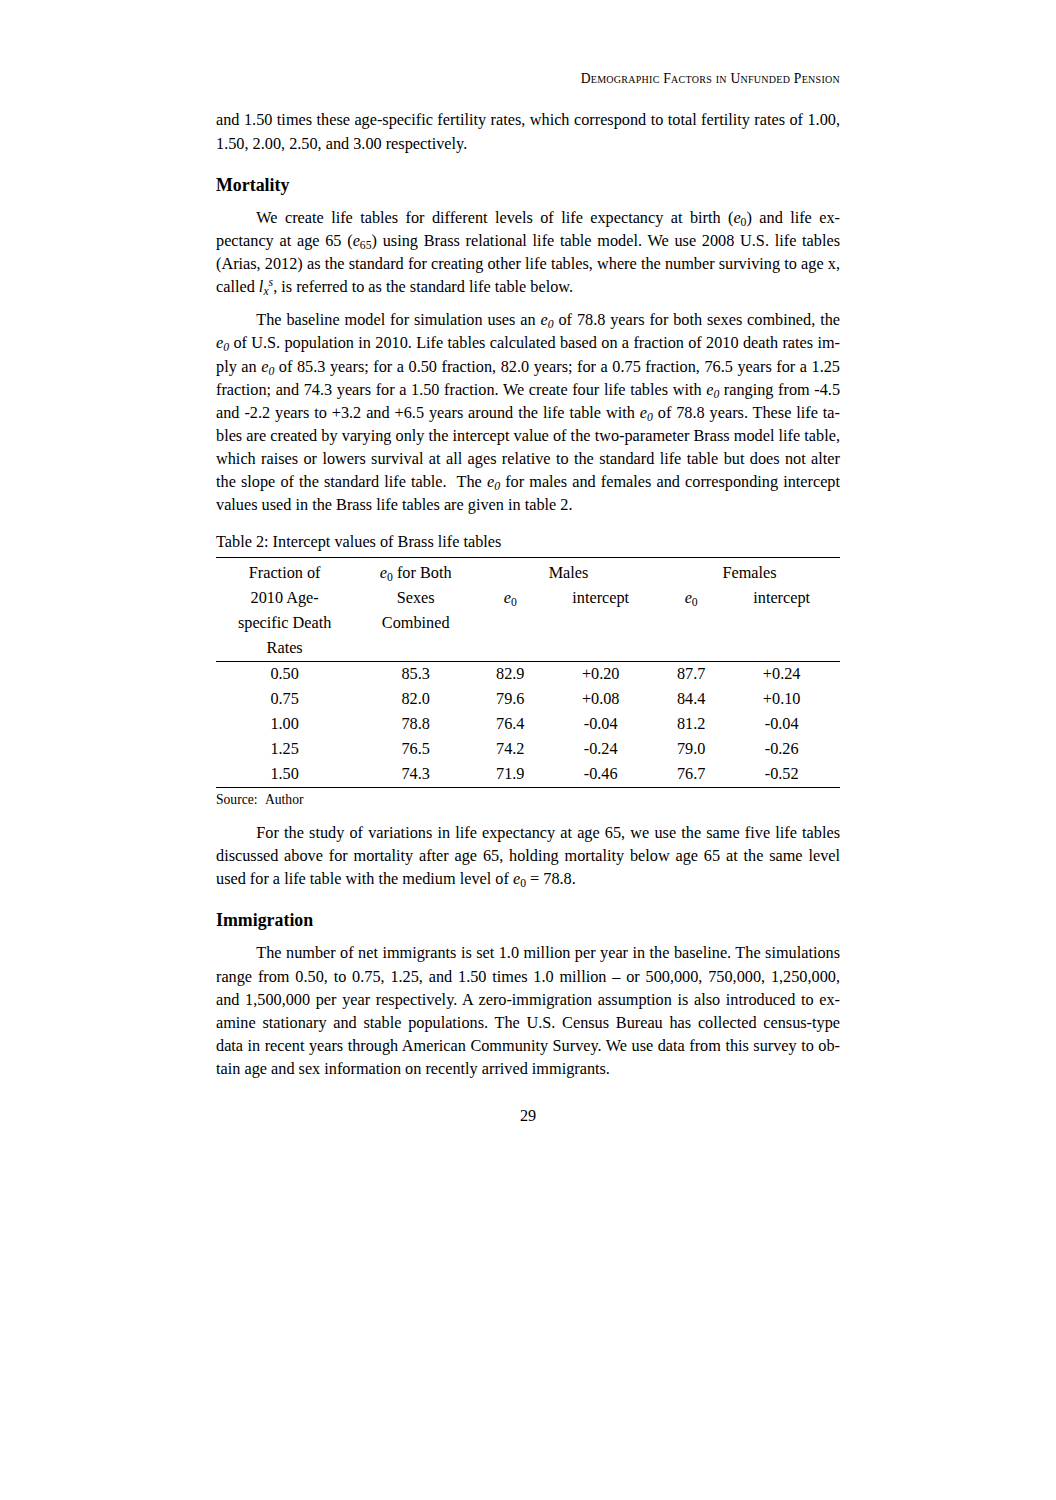Demographic Factors in Unfunded Pension
and 1.50 times these age-specific fertility rates, which correspond to total fertility rates of 1.00, 1.50, 2.00, 2.50, and 3.00 respectively.
Mortality
We create life tables for different levels of life expectancy at birth (e0) and life expectancy at age 65 (e65) using Brass relational life table model. We use 2008 U.S. life tables (Arias, 2012) as the standard for creating other life tables, where the number surviving to age x, called lxs, is referred to as the standard life table below.
The baseline model for simulation uses an e0 of 78.8 years for both sexes combined, the e0 of U.S. population in 2010. Life tables calculated based on a fraction of 2010 death rates imply an e0 of 85.3 years; for a 0.50 fraction, 82.0 years; for a 0.75 fraction, 76.5 years for a 1.25 fraction; and 74.3 years for a 1.50 fraction. We create four life tables with e0 ranging from -4.5 and -2.2 years to +3.2 and +6.5 years around the life table with e0 of 78.8 years. These life tables are created by varying only the intercept value of the two-parameter Brass model life table, which raises or lowers survival at all ages relative to the standard life table but does not alter the slope of the standard life table. The e0 for males and females and corresponding intercept values used in the Brass life tables are given in table 2.
Table 2: Intercept values of Brass life tables
| Fraction of | e 0 for Both | Males | Females |
| --- | --- | --- | --- |
| 2010 Age- | Sexes | e 0 | intercept | e 0 | intercept |
| specific Death | Combined | | | | |
| Rates | | | | | |
| 0.50 | 85.3 | 82.9 | +0.20 | 87.7 | +0.24 |
| 0.75 | 82.0 | 79.6 | +0.08 | 84.4 | +0.10 |
| 1.00 | 78.8 | 76.4 | -0.04 | 81.2 | -0.04 |
| 1.25 | 76.5 | 74.2 | -0.24 | 79.0 | -0.26 |
| 1.50 | 74.3 | 71.9 | -0.46 | 76.7 | -0.52 |
Source: Author
For the study of variations in life expectancy at age 65, we use the same five life tables discussed above for mortality after age 65, holding mortality below age 65 at the same level used for a life table with the medium level of e0 = 78.8.
Immigration
The number of net immigrants is set 1.0 million per year in the baseline. The simulations range from 0.50, to 0.75, 1.25, and 1.50 times 1.0 million – or 500,000, 750,000, 1,250,000, and 1,500,000 per year respectively. A zero-immigration assumption is also introduced to examine stationary and stable populations. The U.S. Census Bureau has collected census-type data in recent years through American Community Survey. We use data from this survey to obtain age and sex information on recently arrived immigrants.
29